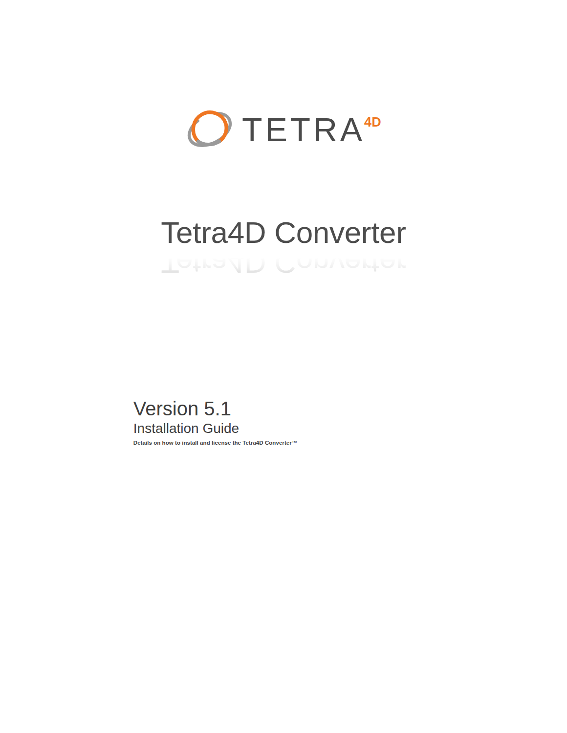TETRA 4D
Tetra4D Converter
Tetra4D Converter
Version 5.1
Installation Guide
Details on how to install and license the Tetra4D Converter™